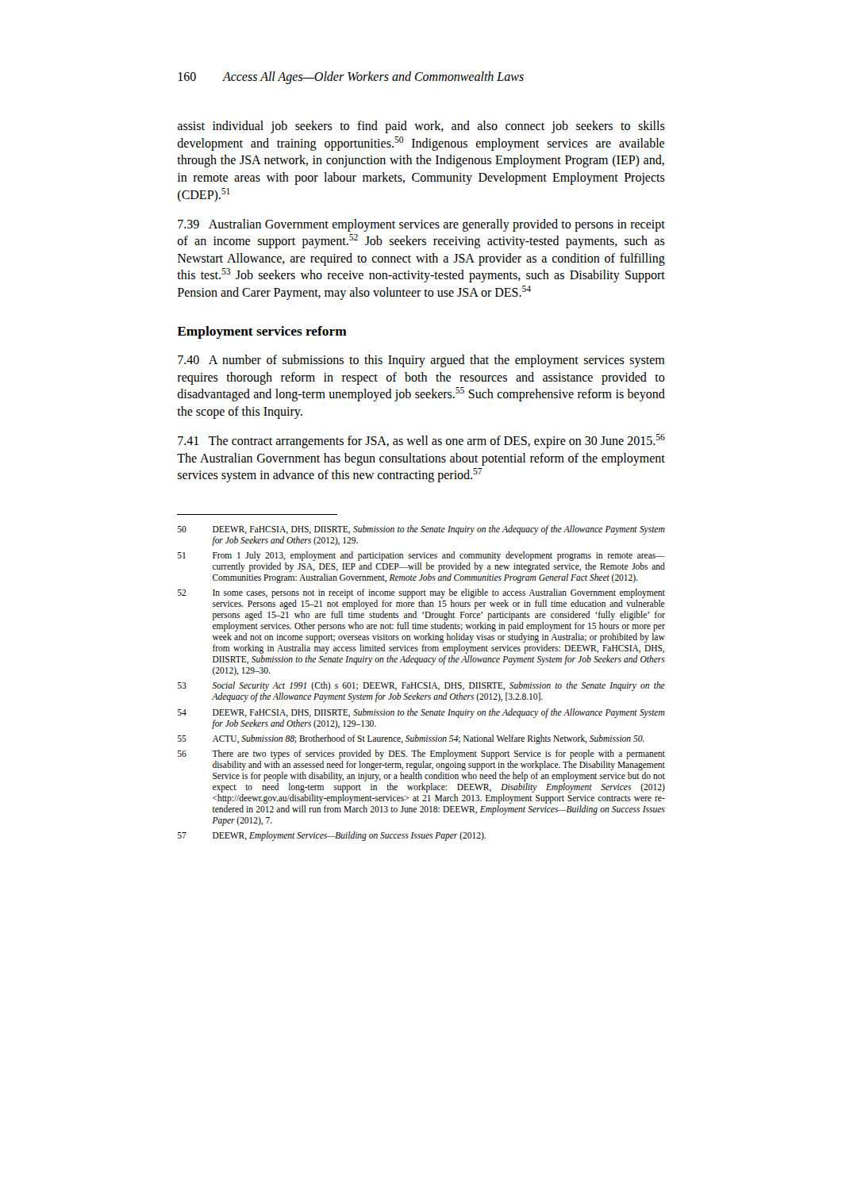160 Access All Ages—Older Workers and Commonwealth Laws
assist individual job seekers to find paid work, and also connect job seekers to skills development and training opportunities.50 Indigenous employment services are available through the JSA network, in conjunction with the Indigenous Employment Program (IEP) and, in remote areas with poor labour markets, Community Development Employment Projects (CDEP).51
7.39 Australian Government employment services are generally provided to persons in receipt of an income support payment.52 Job seekers receiving activity-tested payments, such as Newstart Allowance, are required to connect with a JSA provider as a condition of fulfilling this test.53 Job seekers who receive non-activity-tested payments, such as Disability Support Pension and Carer Payment, may also volunteer to use JSA or DES.54
Employment services reform
7.40 A number of submissions to this Inquiry argued that the employment services system requires thorough reform in respect of both the resources and assistance provided to disadvantaged and long-term unemployed job seekers.55 Such comprehensive reform is beyond the scope of this Inquiry.
7.41 The contract arrangements for JSA, as well as one arm of DES, expire on 30 June 2015.56 The Australian Government has begun consultations about potential reform of the employment services system in advance of this new contracting period.57
50
DEEWR, FaHCSIA, DHS, DIISRTE, Submission to the Senate Inquiry on the Adequacy of the Allowance Payment System for Job Seekers and Others (2012), 129.
51
From 1 July 2013, employment and participation services and community development programs in remote areas—currently provided by JSA, DES, IEP and CDEP—will be provided by a new integrated service, the Remote Jobs and Communities Program: Australian Government, Remote Jobs and Communities Program General Fact Sheet (2012).
52
In some cases, persons not in receipt of income support may be eligible to access Australian Government employment services. Persons aged 15–21 not employed for more than 15 hours per week or in full time education and vulnerable persons aged 15–21 who are full time students and ‘Drought Force’ participants are considered ‘fully eligible’ for employment services. Other persons who are not: full time students; working in paid employment for 15 hours or more per week and not on income support; overseas visitors on working holiday visas or studying in Australia; or prohibited by law from working in Australia may access limited services from employment services providers: DEEWR, FaHCSIA, DHS, DIISRTE, Submission to the Senate Inquiry on the Adequacy of the Allowance Payment System for Job Seekers and Others (2012), 129–30.
53
Social Security Act 1991 (Cth) s 601; DEEWR, FaHCSIA, DHS, DIISRTE, Submission to the Senate Inquiry on the Adequacy of the Allowance Payment System for Job Seekers and Others (2012), [3.2.8.10].
54
DEEWR, FaHCSIA, DHS, DIISRTE, Submission to the Senate Inquiry on the Adequacy of the Allowance Payment System for Job Seekers and Others (2012), 129–130.
55
ACTU, Submission 88; Brotherhood of St Laurence, Submission 54; National Welfare Rights Network, Submission 50.
56
There are two types of services provided by DES. The Employment Support Service is for people with a permanent disability and with an assessed need for longer-term, regular, ongoing support in the workplace. The Disability Management Service is for people with disability, an injury, or a health condition who need the help of an employment service but do not expect to need long-term support in the workplace: DEEWR, Disability Employment Services (2012) <http://deewr.gov.au/disability-employment-services> at 21 March 2013. Employment Support Service contracts were re-tendered in 2012 and will run from March 2013 to June 2018: DEEWR, Employment Services—Building on Success Issues Paper (2012), 7.
57
DEEWR, Employment Services—Building on Success Issues Paper (2012).